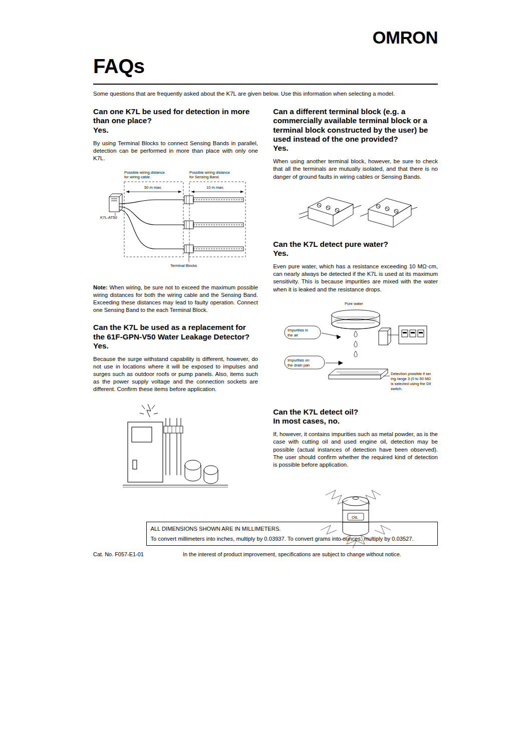OMRON
FAQs
Some questions that are frequently asked about the K7L are given below. Use this information when selecting a model.
Can one K7L be used for detection in more than one place?Yes.
By using Terminal Blocks to connect Sensing Bands in parallel, detection can be performed in more than place with only one K7L.
Possible wiring distance for wiring cable. Possible wiring distance for Sensing Band. 50 m max. 10 m max. K7L-AT50 Terminal Blocks
Note: When wiring, be sure not to exceed the maximum possible wiring distances for both the wiring cable and the Sensing Band. Exceeding these distances may lead to faulty operation. Connect one Sensing Band to the each Terminal Block.
Can the K7L be used as a replacement for the 61F-GPN-V50 Water Leakage Detector?Yes.
Because the surge withstand capability is different, however, do not use in locations where it will be exposed to impulses and surges such as outdoor roofs or pump panels. Also, items such as the power supply voltage and the connection sockets are different. Confirm these items before application.
Can a different terminal block (e.g. a commercially available terminal block or a terminal block constructed by the user) be used instead of the one provided?Yes.
When using another terminal block, however, be sure to check that all the terminals are mutually isolated, and that there is no danger of ground faults in wiring cables or Sensing Bands.
Can the K7L detect pure water?Yes.
Even pure water, which has a resistance exceeding 10 MΩ·cm, can nearly always be detected if the K7L is used at its maximum sensitivity. This is because impurities are mixed with the water when it is leaked and the resistance drops.
Pure water Impurities in the air Impurities on the drain pan Detection possible if sens- ing range 3 (0 to 50 MΩ) is selected using the DIP switch.
Can the K7L detect oil?In most cases, no.
If, however, it contains impurities such as metal powder, as is the case with cutting oil and used engine oil, detection may be possible (actual instances of detection have been observed). The user should confirm whether the required kind of detection is possible before application.
OIL
ALL DIMENSIONS SHOWN ARE IN MILLIMETERS.
To convert millimeters into inches, multiply by 0.03937. To convert grams into ounces, multiply by 0.03527.
Cat. No. F057-E1-01
In the interest of product improvement, specifications are subject to change without notice.